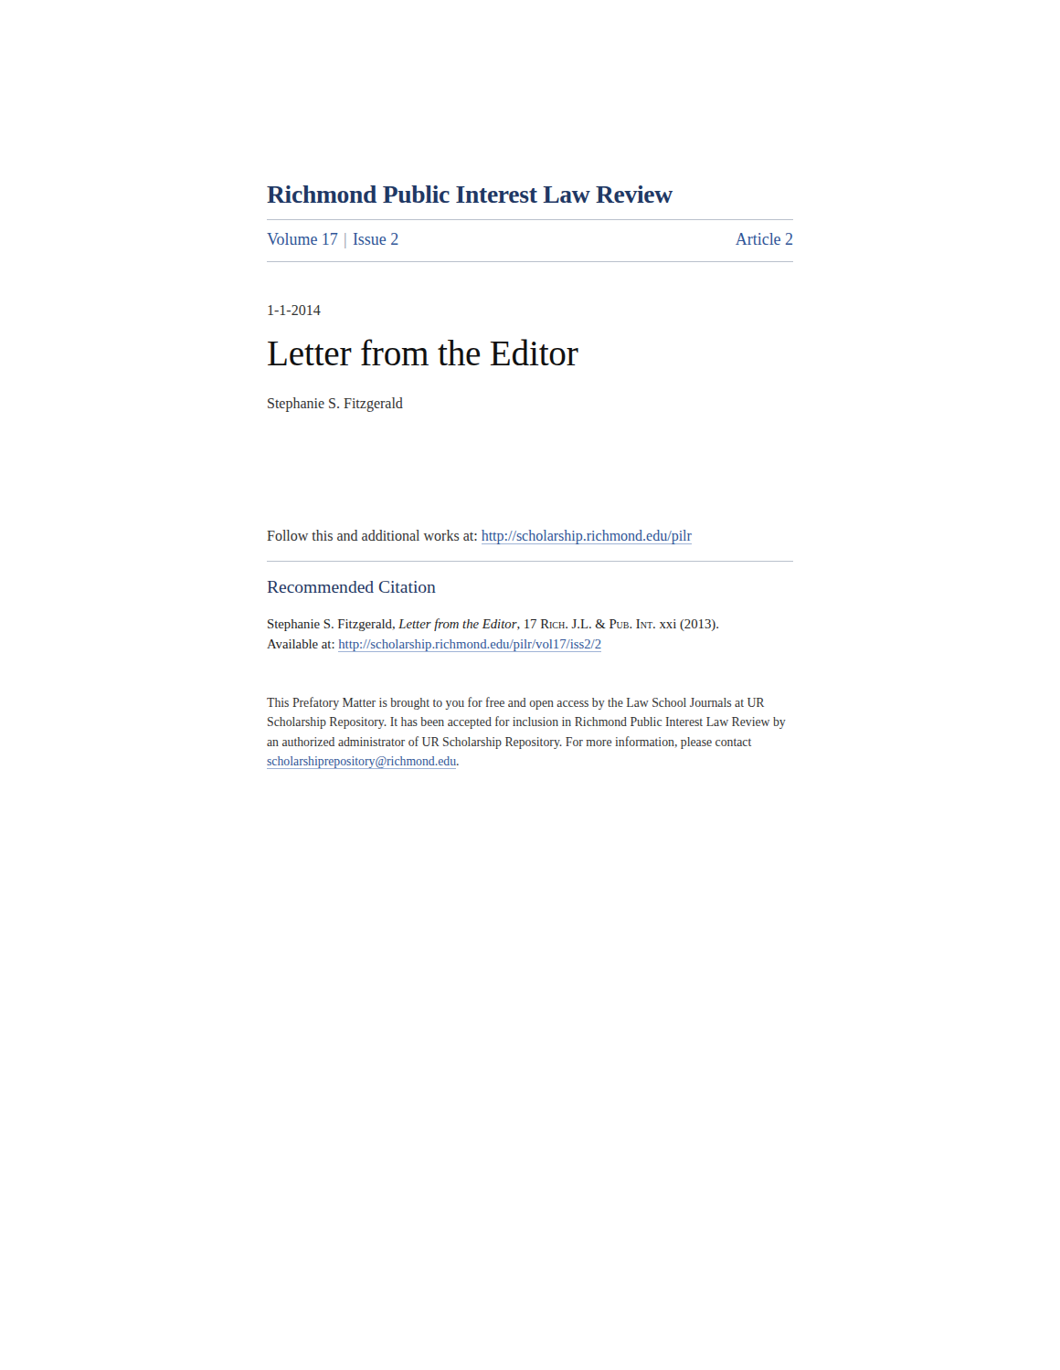Richmond Public Interest Law Review
Volume 17|Issue 2
Article 2
1-1-2014
Letter from the Editor
Stephanie S. Fitzgerald
Follow this and additional works at: http://scholarship.richmond.edu/pilr
Recommended Citation
Stephanie S. Fitzgerald, Letter from the Editor, 17 Rich. J.L. & Pub. Int. xxi (2013).
Available at: http://scholarship.richmond.edu/pilr/vol17/iss2/2
This Prefatory Matter is brought to you for free and open access by the Law School Journals at UR Scholarship Repository. It has been accepted for inclusion in Richmond Public Interest Law Review by an authorized administrator of UR Scholarship Repository. For more information, please contact scholarshiprepository@richmond.edu.